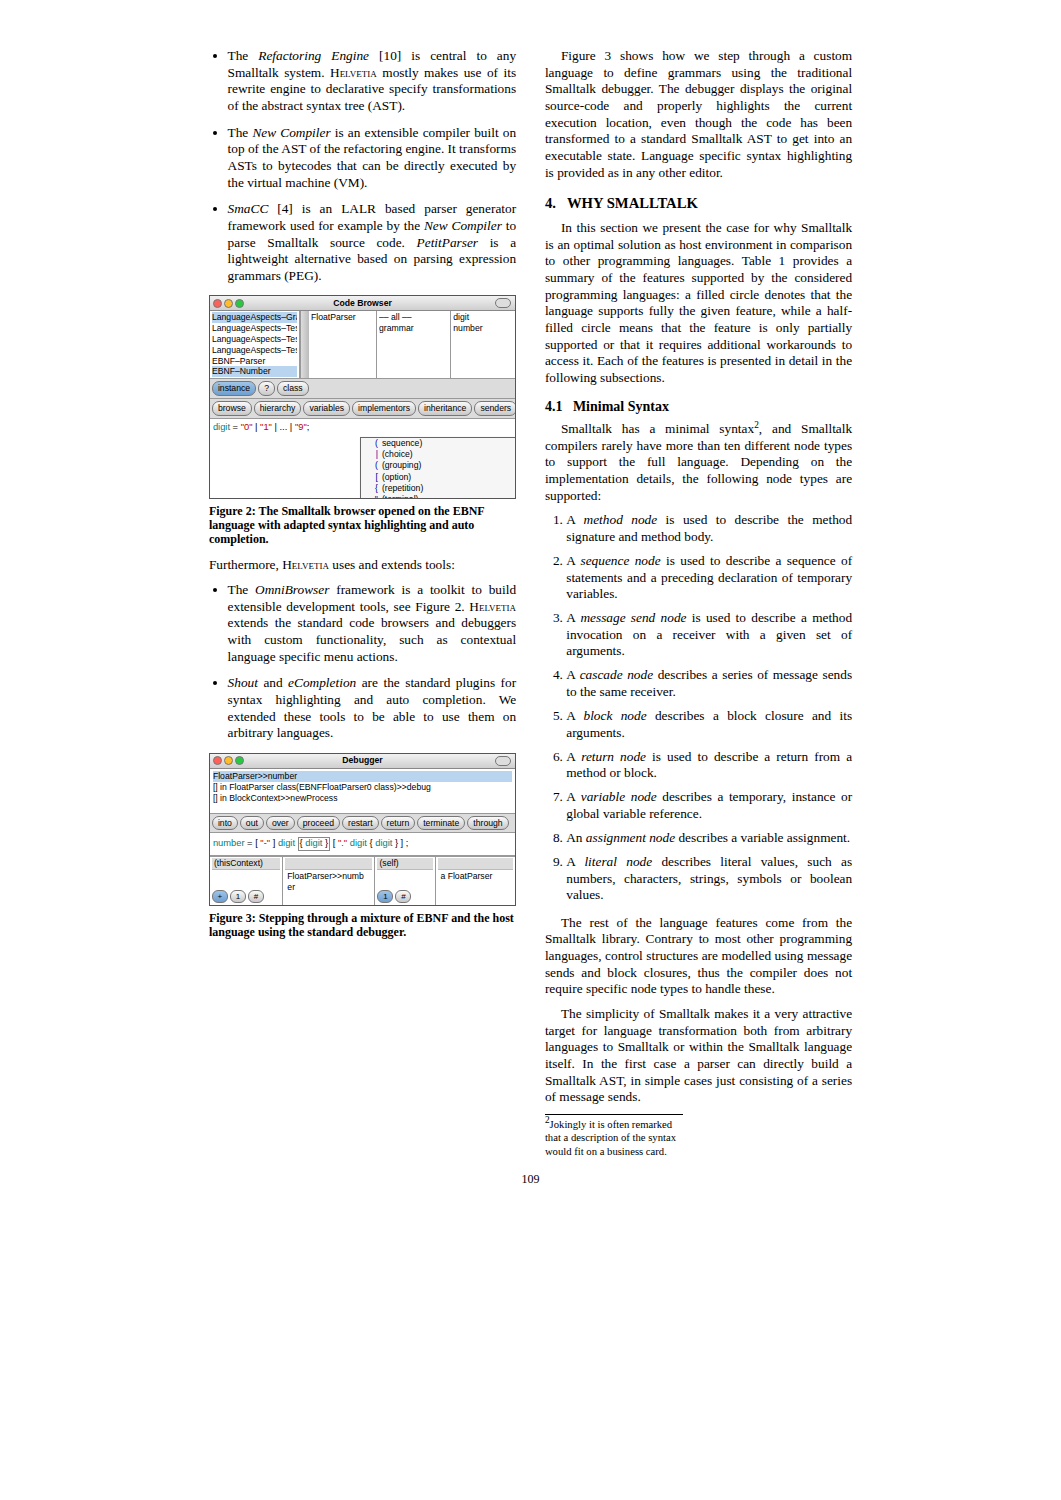The Refactoring Engine [10] is central to any Smalltalk system. Helvetia mostly makes use of its rewrite engine to declarative specify transformations of the abstract syntax tree (AST).
The New Compiler is an extensible compiler built on top of the AST of the refactoring engine. It transforms ASTs to bytecodes that can be directly executed by the virtual machine (VM).
SmaCC [4] is an LALR based parser generator framework used for example by the New Compiler to parse Smalltalk source code. PetitParser is a lightweight alternative based on parsing expression grammars (PEG).
Code Browser
LanguageAspects–Gram
LanguageAspects–Test
LanguageAspects–Test
LanguageAspects–Test
EBNF–Parser
EBNF–Number
FloatParser
–– all ––
grammar
digit
number
instance ? class
browse hierarchy variables implementors inheritance senders versions view
digit = "0" | "1" | ... | "9";
(sequence)
|(choice)
((grouping)
[(option)
{(repetition)
"(terminal)
digit (nonterminal)
number (nonterminal)
ctrl–h–help | –> open detail
Figure 2: The Smalltalk browser opened on the EBNF language with adapted syntax highlighting and auto completion.
Furthermore, Helvetia uses and extends tools:
The OmniBrowser framework is a toolkit to build extensible development tools, see Figure 2. Helvetia extends the standard code browsers and debuggers with custom functionality, such as contextual language specific menu actions.
Shout and eCompletion are the standard plugins for syntax highlighting and auto completion. We extended these tools to be able to use them on arbitrary languages.
Debugger
FloatParser>>number
[] in FloatParser class(EBNFFloatParser0 class)>>debug
[] in BlockContext>>newProcess
into out over proceed restart return terminate through
number = [ "-" ] digit { digit } [ "." digit { digit } ] ;
(thisContext)
+1#
FloatParser>>numb
er
(self)
1#
a FloatParser
Figure 3: Stepping through a mixture of EBNF and the host language using the standard debugger.
Figure 3 shows how we step through a custom language to define grammars using the traditional Smalltalk debugger. The debugger displays the original source-code and properly highlights the current execution location, even though the code has been transformed to a standard Smalltalk AST to get into an executable state. Language specific syntax highlighting is provided as in any other editor.
4. WHY SMALLTALK
In this section we present the case for why Smalltalk is an optimal solution as host environment in comparison to other programming languages. Table 1 provides a summary of the features supported by the considered programming languages: a filled circle denotes that the language supports fully the given feature, while a half-filled circle means that the feature is only partially supported or that it requires additional workarounds to access it. Each of the features is presented in detail in the following subsections.
4.1 Minimal Syntax
Smalltalk has a minimal syntax2, and Smalltalk compilers rarely have more than ten different node types to support the full language. Depending on the implementation details, the following node types are supported:
A method node is used to describe the method signature and method body.
A sequence node is used to describe a sequence of statements and a preceding declaration of temporary variables.
A message send node is used to describe a method invocation on a receiver with a given set of arguments.
A cascade node describes a series of message sends to the same receiver.
A block node describes a block closure and its arguments.
A return node is used to describe a return from a method or block.
A variable node describes a temporary, instance or global variable reference.
An assignment node describes a variable assignment.
A literal node describes literal values, such as numbers, characters, strings, symbols or boolean values.
The rest of the language features come from the Smalltalk library. Contrary to most other programming languages, control structures are modelled using message sends and block closures, thus the compiler does not require specific node types to handle these.
The simplicity of Smalltalk makes it a very attractive target for language transformation both from arbitrary languages to Smalltalk or within the Smalltalk language itself. In the first case a parser can directly build a Smalltalk AST, in simple cases just consisting of a series of message sends.
2Jokingly it is often remarked that a description of the syntax would fit on a business card.
109